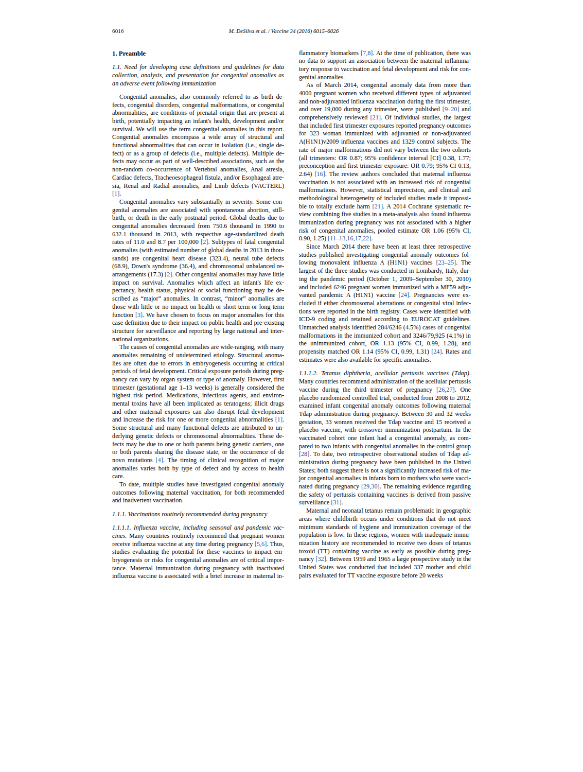6016 M. DeSilva et al. / Vaccine 34 (2016) 6015–6026
1. Preamble
1.1. Need for developing case definitions and guidelines for data collection, analysis, and presentation for congenital anomalies as an adverse event following immunization
Congenital anomalies, also commonly referred to as birth defects, congenital disorders, congenital malformations, or congenital abnormalities, are conditions of prenatal origin that are present at birth, potentially impacting an infant's health, development and/or survival. We will use the term congenital anomalies in this report. Congenital anomalies encompass a wide array of structural and functional abnormalities that can occur in isolation (i.e., single defect) or as a group of defects (i.e., multiple defects). Multiple defects may occur as part of well-described associations, such as the non-random co-occurrence of Vertebral anomalies, Anal atresia, Cardiac defects, Tracheoesophageal fistula, and/or Esophageal atresia, Renal and Radial anomalies, and Limb defects (VACTERL) [1].
Congenital anomalies vary substantially in severity. Some congenital anomalies are associated with spontaneous abortion, stillbirth, or death in the early postnatal period. Global deaths due to congenital anomalies decreased from 750.6 thousand in 1990 to 632.1 thousand in 2013, with respective age-standardized death rates of 11.0 and 8.7 per 100,000 [2]. Subtypes of fatal congenital anomalies (with estimated number of global deaths in 2013 in thousands) are congenital heart disease (323.4), neural tube defects (68.9), Down's syndrome (36.4), and chromosomal unbalanced rearrangements (17.3) [2]. Other congenital anomalies may have little impact on survival. Anomalies which affect an infant's life expectancy, health status, physical or social functioning may be described as “major” anomalies. In contrast, “minor” anomalies are those with little or no impact on health or short-term or long-term function [3]. We have chosen to focus on major anomalies for this case definition due to their impact on public health and pre-existing structure for surveillance and reporting by large national and international organizations.
The causes of congenital anomalies are wide-ranging, with many anomalies remaining of undetermined etiology. Structural anomalies are often due to errors in embryogenesis occurring at critical periods of fetal development. Critical exposure periods during pregnancy can vary by organ system or type of anomaly. However, first trimester (gestational age 1–13 weeks) is generally considered the highest risk period. Medications, infectious agents, and environmental toxins have all been implicated as teratogens; illicit drugs and other maternal exposures can also disrupt fetal development and increase the risk for one or more congenital abnormalities [1]. Some structural and many functional defects are attributed to underlying genetic defects or chromosomal abnormalities. These defects may be due to one or both parents being genetic carriers, one or both parents sharing the disease state, or the occurrence of de novo mutations [4]. The timing of clinical recognition of major anomalies varies both by type of defect and by access to health care.
To date, multiple studies have investigated congenital anomaly outcomes following maternal vaccination, for both recommended and inadvertent vaccination.
1.1.1. Vaccinations routinely recommended during pregnancy
1.1.1.1. Influenza vaccine, including seasonal and pandemic vaccines. Many countries routinely recommend that pregnant women receive influenza vaccine at any time during pregnancy [5,6]. Thus, studies evaluating the potential for these vaccines to impact embryogenesis or risks for congenital anomalies are of critical importance. Maternal immunization during pregnancy with inactivated influenza vaccine is associated with a brief increase in maternal inflammatory biomarkers [7,8]. At the time of publication, there was no data to support an association between the maternal inflammatory response to vaccination and fetal development and risk for congenital anomalies.
As of March 2014, congenital anomaly data from more than 4000 pregnant women who received different types of adjuvanted and non-adjuvanted influenza vaccination during the first trimester, and over 19,000 during any trimester, were published [9–20] and comprehensively reviewed [21]. Of individual studies, the largest that included first trimester exposures reported pregnancy outcomes for 323 woman immunized with adjuvanted or non-adjuvanted A(H1N1)v2009 influenza vaccines and 1329 control subjects. The rate of major malformations did not vary between the two cohorts (all trimesters: OR 0.87; 95% confidence interval [CI] 0.38, 1.77; preconception and first trimester exposure: OR 0.79; 95% CI 0.13, 2.64) [16]. The review authors concluded that maternal influenza vaccination is not associated with an increased risk of congenital malformations. However, statistical imprecision, and clinical and methodological heterogeneity of included studies made it impossible to totally exclude harm [21]. A 2014 Cochrane systematic review combining five studies in a meta-analysis also found influenza immunization during pregnancy was not associated with a higher risk of congenital anomalies, pooled estimate OR 1.06 (95% CI, 0.90, 1.25) [11–13,16,17,22].
Since March 2014 there have been at least three retrospective studies published investigating congenital anomaly outcomes following monovalent influenza A (H1N1) vaccines [23–25]. The largest of the three studies was conducted in Lombardy, Italy, during the pandemic period (October 1, 2009–September 30, 2010) and included 6246 pregnant women immunized with a MF59 adjuvanted pandemic A (H1N1) vaccine [24]. Pregnancies were excluded if either chromosomal aberrations or congenital viral infections were reported in the birth registry. Cases were identified with ICD-9 coding and retained according to EUROCAT guidelines. Unmatched analysis identified 284/6246 (4.5%) cases of congenital malformations in the immunized cohort and 3246/79,925 (4.1%) in the unimmunized cohort, OR 1.13 (95% CI, 0.99, 1.28), and propensity matched OR 1.14 (95% CI, 0.99, 1.31) [24]. Rates and estimates were also available for specific anomalies.
1.1.1.2. Tetanus diphtheria, acellular pertussis vaccines (Tdap). Many countries recommend administration of the acellular pertussis vaccine during the third trimester of pregnancy [26,27]. One placebo randomized controlled trial, conducted from 2008 to 2012, examined infant congenital anomaly outcomes following maternal Tdap administration during pregnancy. Between 30 and 32 weeks gestation, 33 women received the Tdap vaccine and 15 received a placebo vaccine, with crossover immunization postpartum. In the vaccinated cohort one infant had a congenital anomaly, as compared to two infants with congenital anomalies in the control group [28]. To date, two retrospective observational studies of Tdap administration during pregnancy have been published in the United States; both suggest there is not a significantly increased risk of major congenital anomalies in infants born to mothers who were vaccinated during pregnancy [29,30]. The remaining evidence regarding the safety of pertussis containing vaccines is derived from passive surveillance [31].
Maternal and neonatal tetanus remain problematic in geographic areas where childbirth occurs under conditions that do not meet minimum standards of hygiene and immunization coverage of the population is low. In these regions, women with inadequate immunization history are recommended to receive two doses of tetanus toxoid (TT) containing vaccine as early as possible during pregnancy [32]. Between 1959 and 1965 a large prospective study in the United States was conducted that included 337 mother and child pairs evaluated for TT vaccine exposure before 20 weeks